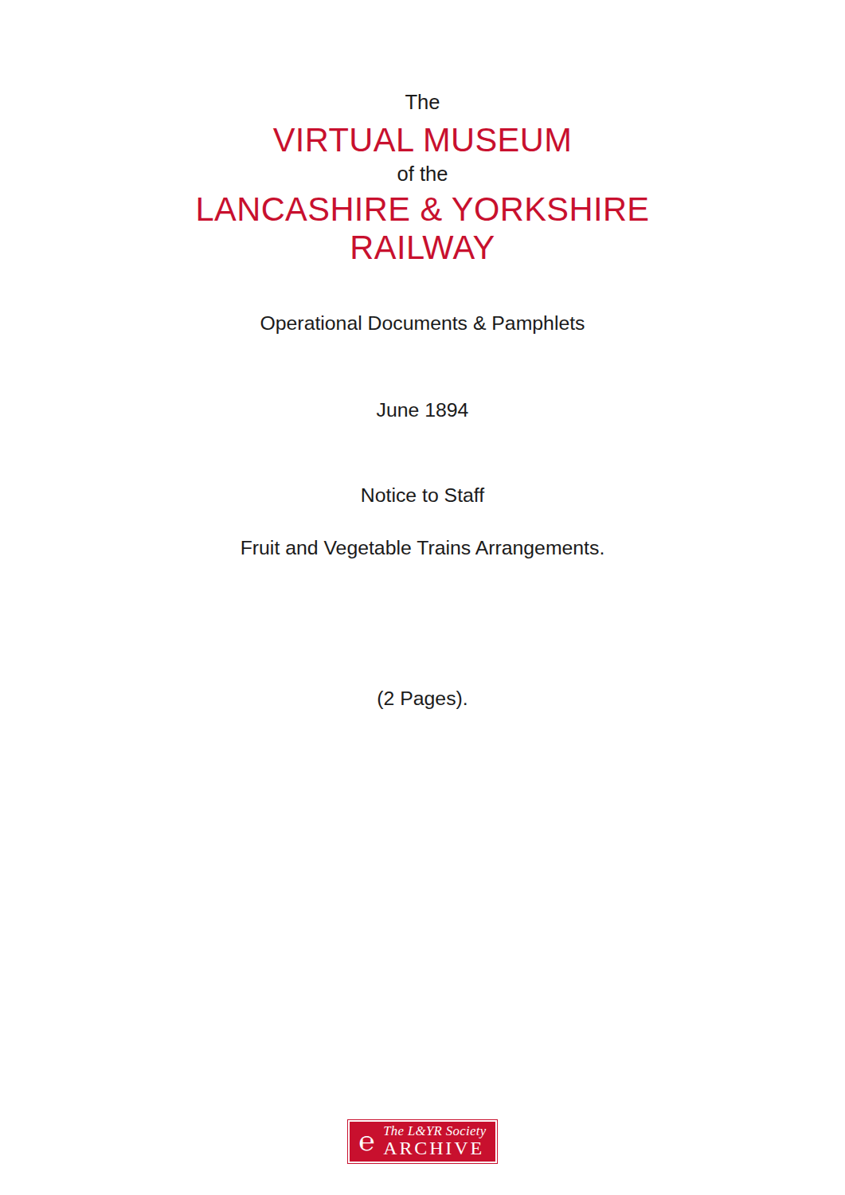The
VIRTUAL MUSEUM
of the
LANCASHIRE & YORKSHIRE RAILWAY
Operational Documents & Pamphlets
June 1894
Notice to Staff
Fruit and Vegetable Trains Arrangements.
(2 Pages).
℮ The L&YR Society ARCHIVE